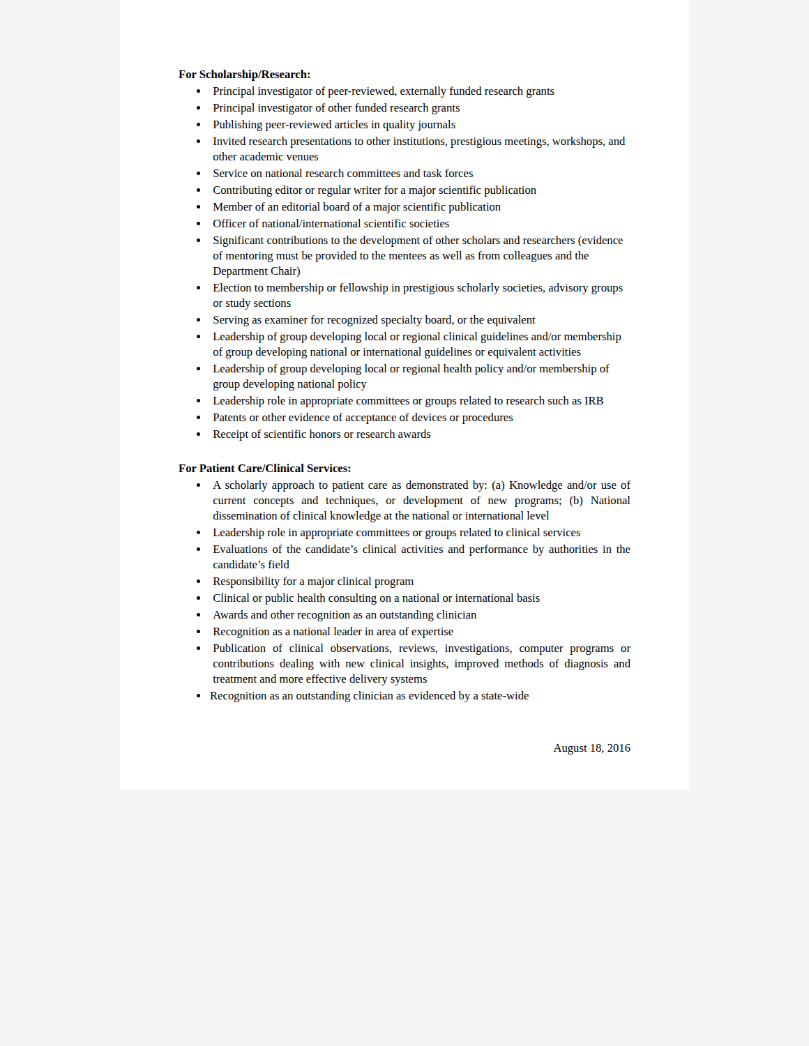For Scholarship/Research:
Principal investigator of peer-reviewed, externally funded research grants
Principal investigator of other funded research grants
Publishing peer-reviewed articles in quality journals
Invited research presentations to other institutions, prestigious meetings, workshops, and other academic venues
Service on national research committees and task forces
Contributing editor or regular writer for a major scientific publication
Member of an editorial board of a major scientific publication
Officer of national/international scientific societies
Significant contributions to the development of other scholars and researchers (evidence of mentoring must be provided to the mentees as well as from colleagues and the Department Chair)
Election to membership or fellowship in prestigious scholarly societies, advisory groups or study sections
Serving as examiner for recognized specialty board, or the equivalent
Leadership of group developing local or regional clinical guidelines and/or membership of group developing national or international guidelines or equivalent activities
Leadership of group developing local or regional health policy and/or membership of group developing national policy
Leadership role in appropriate committees or groups related to research such as IRB
Patents or other evidence of acceptance of devices or procedures
Receipt of scientific honors or research awards
For Patient Care/Clinical Services:
A scholarly approach to patient care as demonstrated by: (a) Knowledge and/or use of current concepts and techniques, or development of new programs; (b) National dissemination of clinical knowledge at the national or international level
Leadership role in appropriate committees or groups related to clinical services
Evaluations of the candidate’s clinical activities and performance by authorities in the candidate’s field
Responsibility for a major clinical program
Clinical or public health consulting on a national or international basis
Awards and other recognition as an outstanding clinician
Recognition as a national leader in area of expertise
Publication of clinical observations, reviews, investigations, computer programs or contributions dealing with new clinical insights, improved methods of diagnosis and treatment and more effective delivery systems
Recognition as an outstanding clinician as evidenced by a state-wide
August 18, 2016